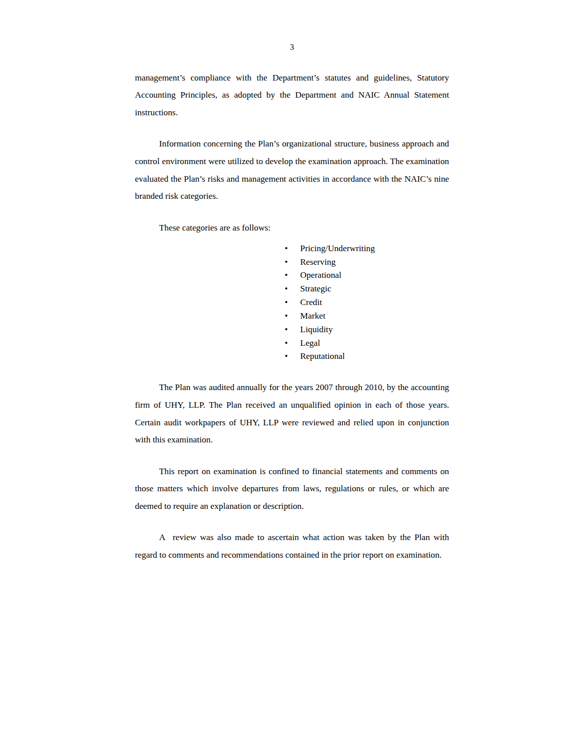3
management’s compliance with the Department’s statutes and guidelines, Statutory Accounting Principles, as adopted by the Department and NAIC Annual Statement instructions.
Information concerning the Plan’s organizational structure, business approach and control environment were utilized to develop the examination approach. The examination evaluated the Plan’s risks and management activities in accordance with the NAIC’s nine branded risk categories.
These categories are as follows:
Pricing/Underwriting
Reserving
Operational
Strategic
Credit
Market
Liquidity
Legal
Reputational
The Plan was audited annually for the years 2007 through 2010, by the accounting firm of UHY, LLP. The Plan received an unqualified opinion in each of those years. Certain audit workpapers of UHY, LLP were reviewed and relied upon in conjunction with this examination.
This report on examination is confined to financial statements and comments on those matters which involve departures from laws, regulations or rules, or which are deemed to require an explanation or description.
A review was also made to ascertain what action was taken by the Plan with regard to comments and recommendations contained in the prior report on examination.